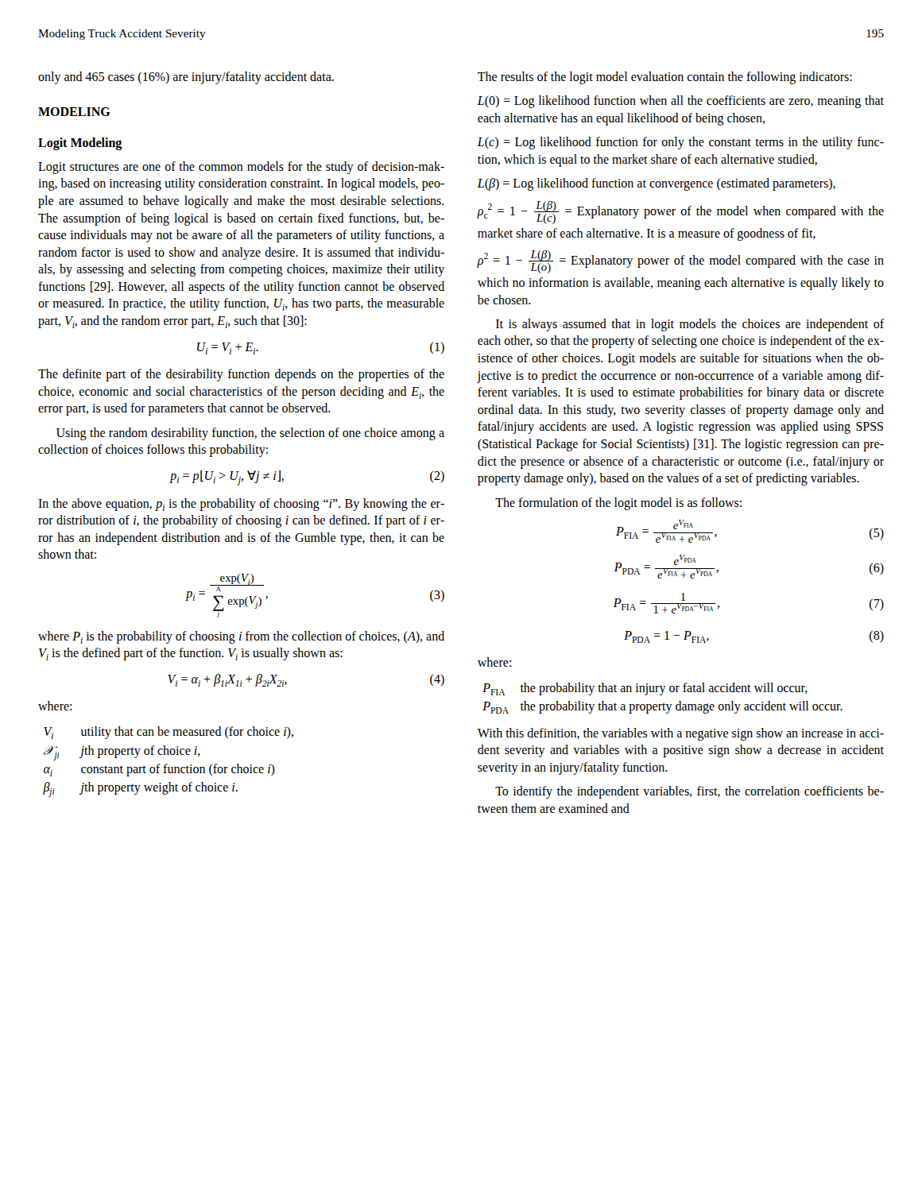Modeling Truck Accident Severity 195
only and 465 cases (16%) are injury/fatality accident data.
MODELING
Logit Modeling
Logit structures are one of the common models for the study of decision-making, based on increasing utility consideration constraint. In logical models, people are assumed to behave logically and make the most desirable selections. The assumption of being logical is based on certain fixed functions, but, because individuals may not be aware of all the parameters of utility functions, a random factor is used to show and analyze desire. It is assumed that individuals, by assessing and selecting from competing choices, maximize their utility functions [29]. However, all aspects of the utility function cannot be observed or measured. In practice, the utility function, Ui, has two parts, the measurable part, Vi, and the random error part, Ei, such that [30]:
Ui = Vi + Ei. (1)
The definite part of the desirability function depends on the properties of the choice, economic and social characteristics of the person deciding and Ei, the error part, is used for parameters that cannot be observed.
Using the random desirability function, the selection of one choice among a collection of choices follows this probability:
pi = p⌊Ui > Uj, ∀j ≠ i⌋, (2)
In the above equation, pi is the probability of choosing “i”. By knowing the error distribution of i, the probability of choosing i can be defined. If part of i error has an independent distribution and is of the Gumble type, then, it can be shown that:
pi = exp(Vi) A∑j exp(Vj) , (3)
where Pi is the probability of choosing i from the collection of choices, (A), and Vi is the defined part of the function. Vi is usually shown as:
Vi = αi + β1i X1i + β2i X2i, (4)
where:
| V i | utility that can be measured (for choice i ), |
| 𝒳 ji | j th property of choice i , |
| α i | constant part of function (for choice i ) |
| β ji | j th property weight of choice i . |
The results of the logit model evaluation contain the following indicators:
L(0) = Log likelihood function when all the coefficients are zero, meaning that each alternative has an equal likelihood of being chosen,
L(c) = Log likelihood function for only the constant terms in the utility function, which is equal to the market share of each alternative studied,
L(β) = Log likelihood function at convergence (estimated parameters),
ρc2 = 1 − L(β) L(c) = Explanatory power of the model when compared with the market share of each alternative. It is a measure of goodness of fit,
ρ2 = 1 − L(β) L(o) = Explanatory power of the model compared with the case in which no information is available, meaning each alternative is equally likely to be chosen.
It is always assumed that in logit models the choices are independent of each other, so that the property of selecting one choice is independent of the existence of other choices. Logit models are suitable for situations when the objective is to predict the occurrence or non-occurrence of a variable among different variables. It is used to estimate probabilities for binary data or discrete ordinal data. In this study, two severity classes of property damage only and fatal/injury accidents are used. A logistic regression was applied using SPSS (Statistical Package for Social Scientists) [31]. The logistic regression can predict the presence or absence of a characteristic or outcome (i.e., fatal/injury or property damage only), based on the values of a set of predicting variables.
The formulation of the logit model is as follows:
PFIA = eVFIA eVFIA + eVPDA , (5)
PPDA = eVPDA eVFIA + eVPDA , (6)
PFIA = 1 1 + eVPDA−VFIA , (7)
PPDA = 1 − PFIA, (8)
where:
| P FIA | the probability that an injury or fatal accident will occur, |
| P PDA | the probability that a property damage only accident will occur. |
With this definition, the variables with a negative sign show an increase in accident severity and variables with a positive sign show a decrease in accident severity in an injury/fatality function.
To identify the independent variables, first, the correlation coefficients between them are examined and